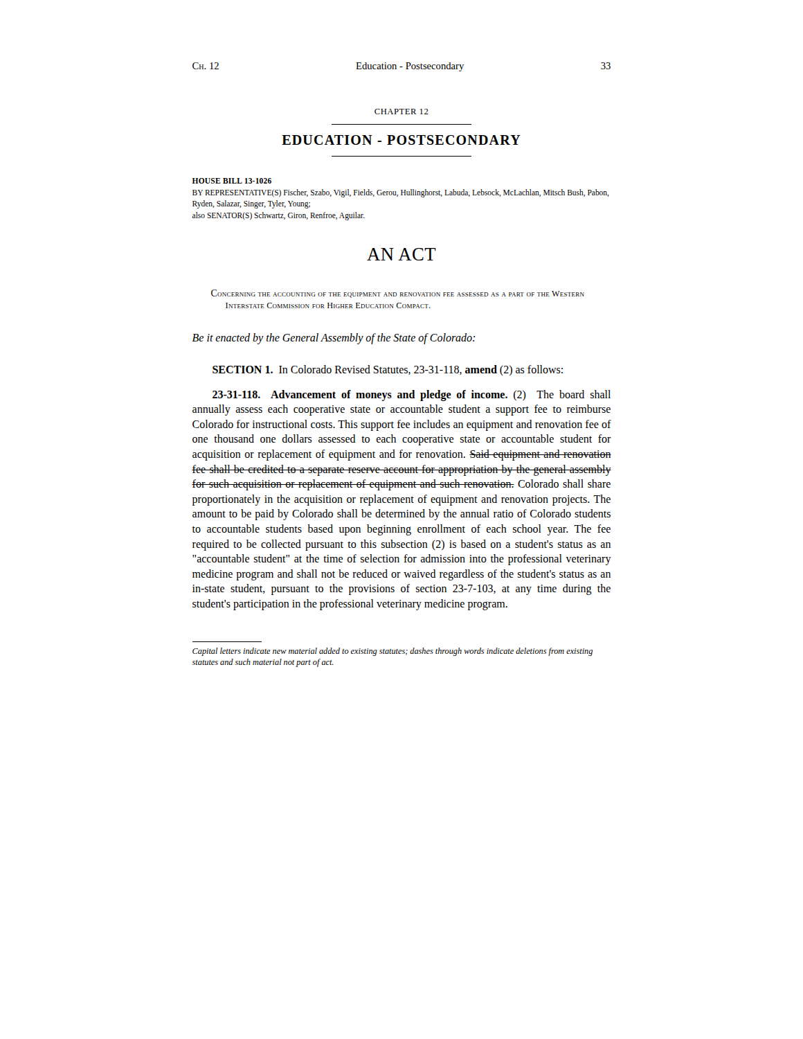Ch. 12
Education - Postsecondary
33
CHAPTER 12
EDUCATION - POSTSECONDARY
HOUSE BILL 13-1026
BY REPRESENTATIVE(S) Fischer, Szabo, Vigil, Fields, Gerou, Hullinghorst, Labuda, Lebsock, McLachlan, Mitsch Bush, Pabon, Ryden, Salazar, Singer, Tyler, Young;
also SENATOR(S) Schwartz, Giron, Renfroe, Aguilar.
AN ACT
Concerning the accounting of the equipment and renovation fee assessed as a part of the Western Interstate Commission for Higher Education Compact.
Be it enacted by the General Assembly of the State of Colorado:
SECTION 1. In Colorado Revised Statutes, 23-31-118, amend (2) as follows:
23-31-118. Advancement of moneys and pledge of income. (2) The board shall annually assess each cooperative state or accountable student a support fee to reimburse Colorado for instructional costs. This support fee includes an equipment and renovation fee of one thousand one dollars assessed to each cooperative state or accountable student for acquisition or replacement of equipment and for renovation. Said equipment and renovation fee shall be credited to a separate reserve account for appropriation by the general assembly for such acquisition or replacement of equipment and such renovation. Colorado shall share proportionately in the acquisition or replacement of equipment and renovation projects. The amount to be paid by Colorado shall be determined by the annual ratio of Colorado students to accountable students based upon beginning enrollment of each school year. The fee required to be collected pursuant to this subsection (2) is based on a student's status as an "accountable student" at the time of selection for admission into the professional veterinary medicine program and shall not be reduced or waived regardless of the student's status as an in-state student, pursuant to the provisions of section 23-7-103, at any time during the student's participation in the professional veterinary medicine program.
Capital letters indicate new material added to existing statutes; dashes through words indicate deletions from existing statutes and such material not part of act.